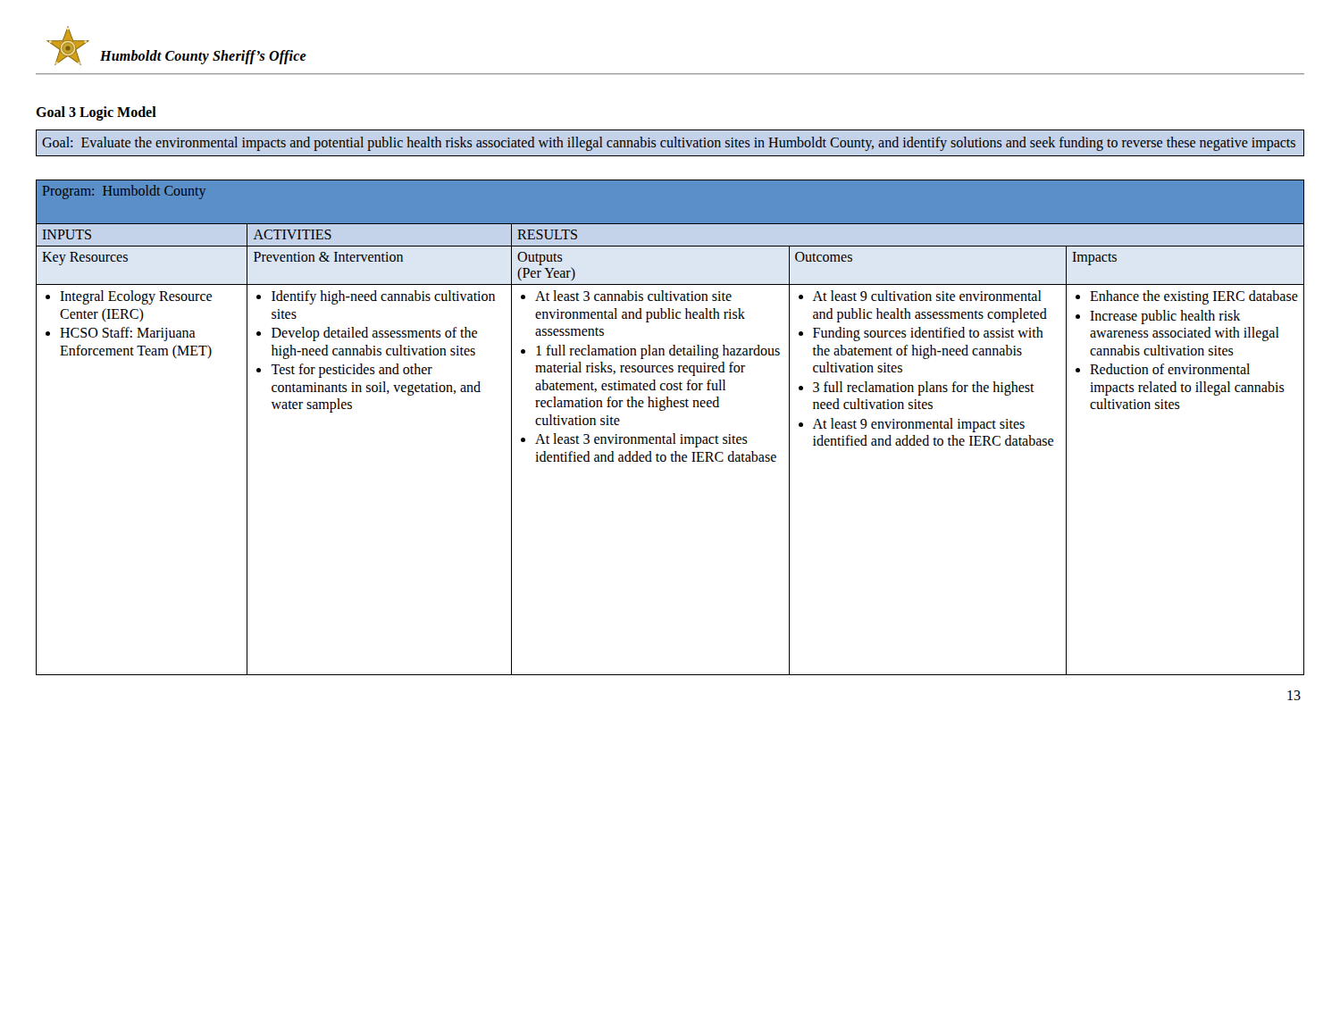Humboldt County Sheriff’s Office
Goal 3 Logic Model
Goal: Evaluate the environmental impacts and potential public health risks associated with illegal cannabis cultivation sites in Humboldt County, and identify solutions and seek funding to reverse these negative impacts
| Program: Humboldt County |
| INPUTS | ACTIVITIES | RESULTS |
| Key Resources | Prevention & Intervention | Outputs (Per Year) | Outcomes | Impacts |
| Integral Ecology Resource Center (IERC) HCSO Staff: Marijuana Enforcement Team (MET) | Identify high-need cannabis cultivation sites Develop detailed assessments of the high-need cannabis cultivation sites Test for pesticides and other contaminants in soil, vegetation, and water samples | At least 3 cannabis cultivation site environmental and public health risk assessments 1 full reclamation plan detailing hazardous material risks, resources required for abatement, estimated cost for full reclamation for the highest need cultivation site At least 3 environmental impact sites identified and added to the IERC database | At least 9 cultivation site environmental and public health assessments completed Funding sources identified to assist with the abatement of high-need cannabis cultivation sites 3 full reclamation plans for the highest need cultivation sites At least 9 environmental impact sites identified and added to the IERC database | Enhance the existing IERC database Increase public health risk awareness associated with illegal cannabis cultivation sites Reduction of environmental impacts related to illegal cannabis cultivation sites |
13